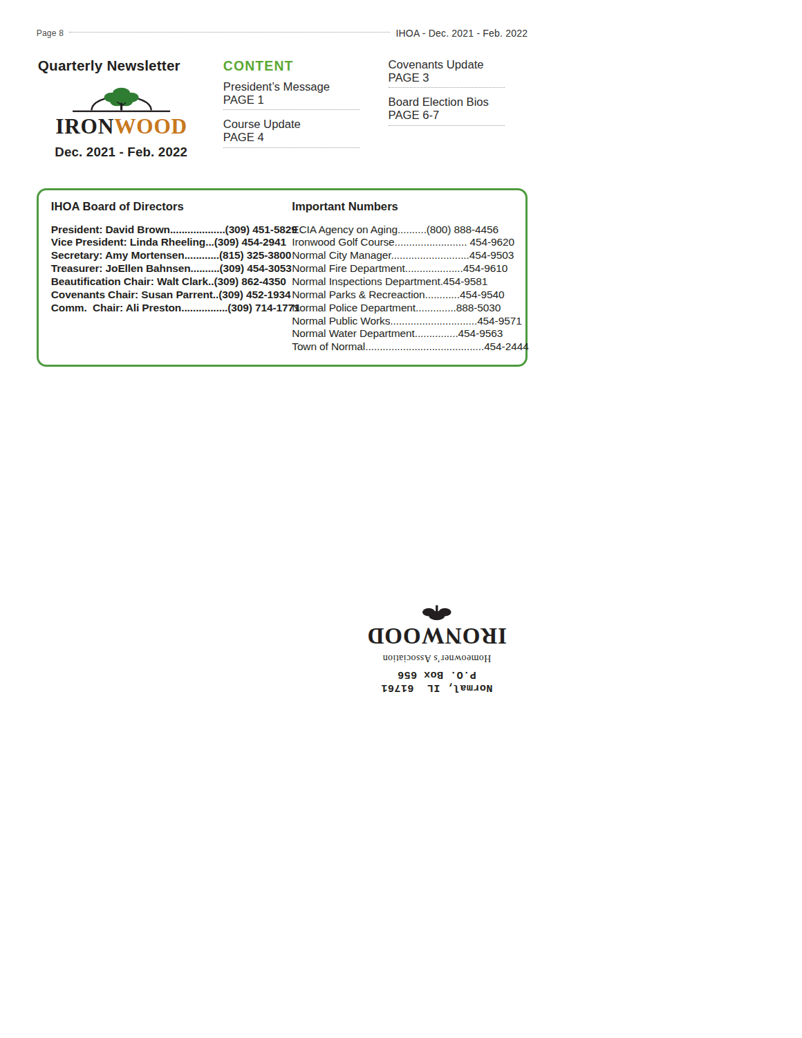Page 8 IHOA - Dec. 2021 - Feb. 2022
Quarterly Newsletter
IRONWOOD
Dec. 2021 - Feb. 2022
CONTENT
President’s MessagePAGE 1
Course UpdatePAGE 4
Covenants UpdatePAGE 3
Board Election BiosPAGE 6-7
IHOA Board of Directors
President: David Brown...................(309) 451-5829
Vice President: Linda Rheeling...(309) 454-2941
Secretary: Amy Mortensen............(815) 325-3800
Treasurer: JoEllen Bahnsen..........(309) 454-3053
Beautification Chair: Walt Clark..(309) 862-4350
Covenants Chair: Susan Parrent..(309) 452-1934
Comm. Chair: Ali Preston................(309) 714-1771
Important Numbers
ECIA Agency on Aging..........(800) 888-4456
Ironwood Golf Course......................... 454-9620
Normal City Manager...........................454-9503
Normal Fire Department....................454-9610
Normal Inspections Department.454-9581
Normal Parks & Recreaction............454-9540
Normal Police Department..............888-5030
Normal Public Works..............................454-9571
Normal Water Department...............454-9563
Town of Normal.........................................454-2444
Normal, IL 61761
P.O. Box 656
Homeowner’s Association
IRONWOOD